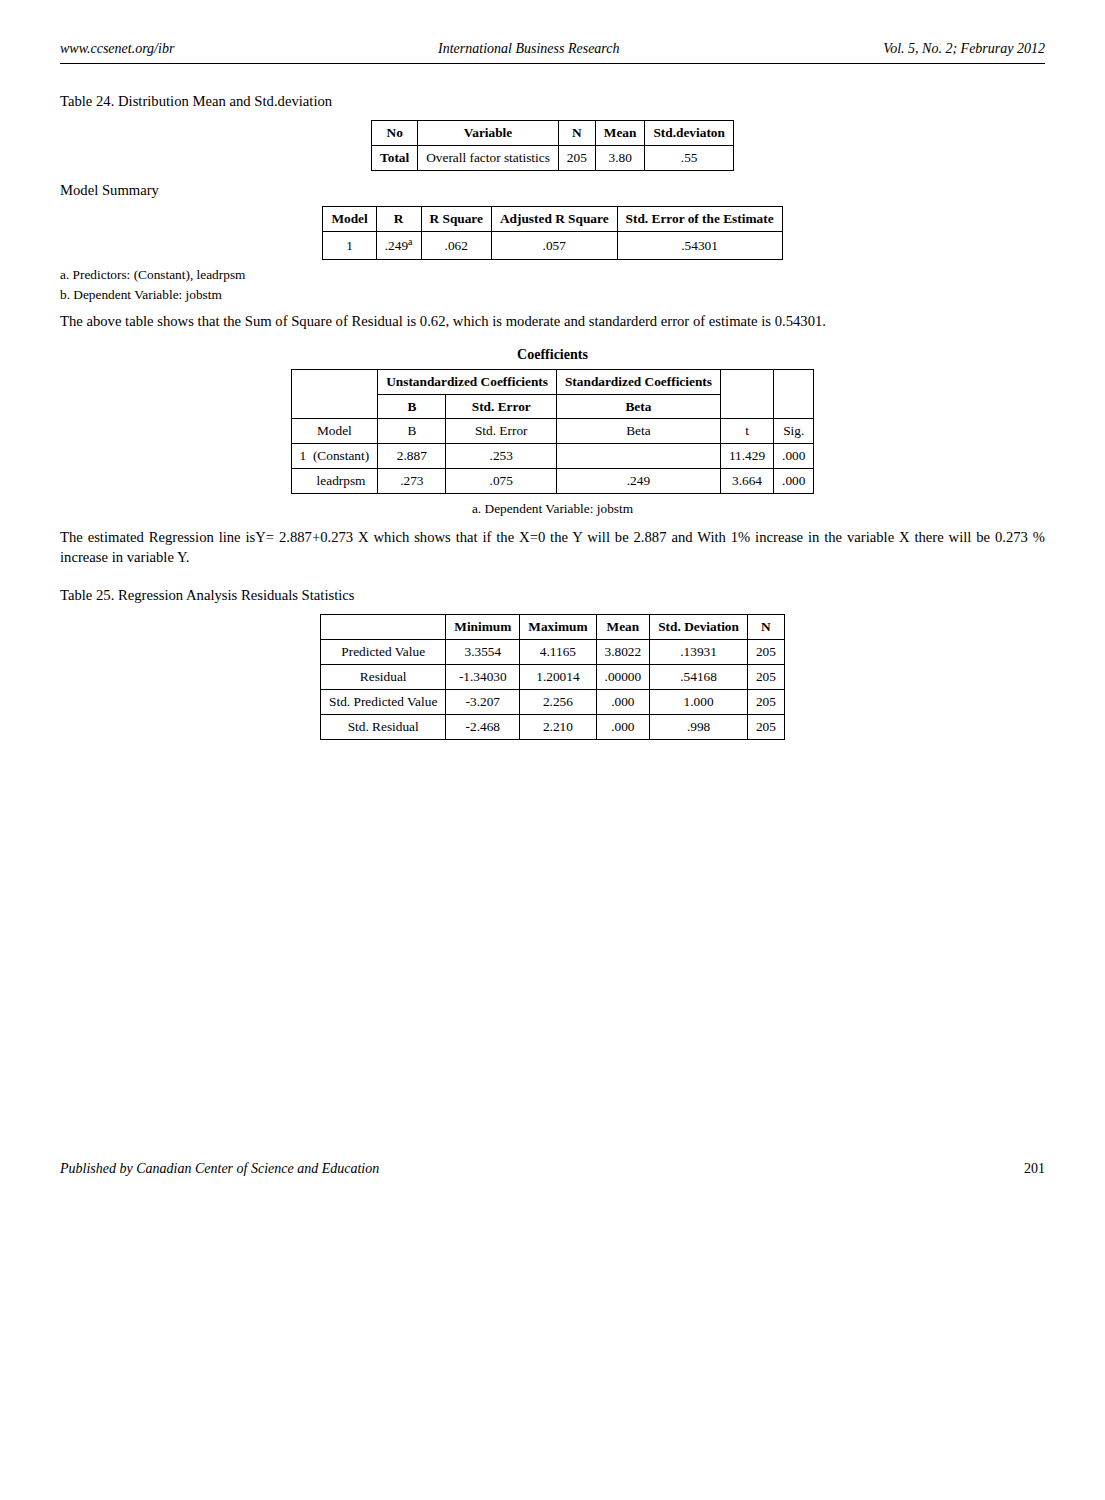www.ccsenet.org/ibr
International Business Research
Vol. 5, No. 2; Februray 2012
Table 24. Distribution Mean and Std.deviation
| No | Variable | N | Mean | Std.deviaton |
| --- | --- | --- | --- | --- |
| Total | Overall factor statistics | 205 | 3.80 | .55 |
Model Summary
| Model | R | R Square | Adjusted R Square | Std. Error of the Estimate |
| --- | --- | --- | --- | --- |
| 1 | .249 a | .062 | .057 | .54301 |
a. Predictors: (Constant), leadrpsm
b. Dependent Variable: jobstm
The above table shows that the Sum of Square of Residual is 0.62, which is moderate and standarderd error of estimate is 0.54301.
Coefficients
| | Unstandardized Coefficients | Standardized Coefficients | | |
| --- | --- | --- | --- | --- |
| B | Std. Error | Beta |
| Model | B | Std. Error | Beta | t | Sig. |
| 1 (Constant) | 2.887 | .253 | | 11.429 | .000 |
| leadrpsm | .273 | .075 | .249 | 3.664 | .000 |
a. Dependent Variable: jobstm
The estimated Regression line isY= 2.887+0.273 X which shows that if the X=0 the Y will be 2.887 and With 1% increase in the variable X there will be 0.273 % increase in variable Y.
Table 25. Regression Analysis Residuals Statistics
| | Minimum | Maximum | Mean | Std. Deviation | N |
| --- | --- | --- | --- | --- | --- |
| Predicted Value | 3.3554 | 4.1165 | 3.8022 | .13931 | 205 |
| Residual | -1.34030 | 1.20014 | .00000 | .54168 | 205 |
| Std. Predicted Value | -3.207 | 2.256 | .000 | 1.000 | 205 |
| Std. Residual | -2.468 | 2.210 | .000 | .998 | 205 |
Published by Canadian Center of Science and Education
201